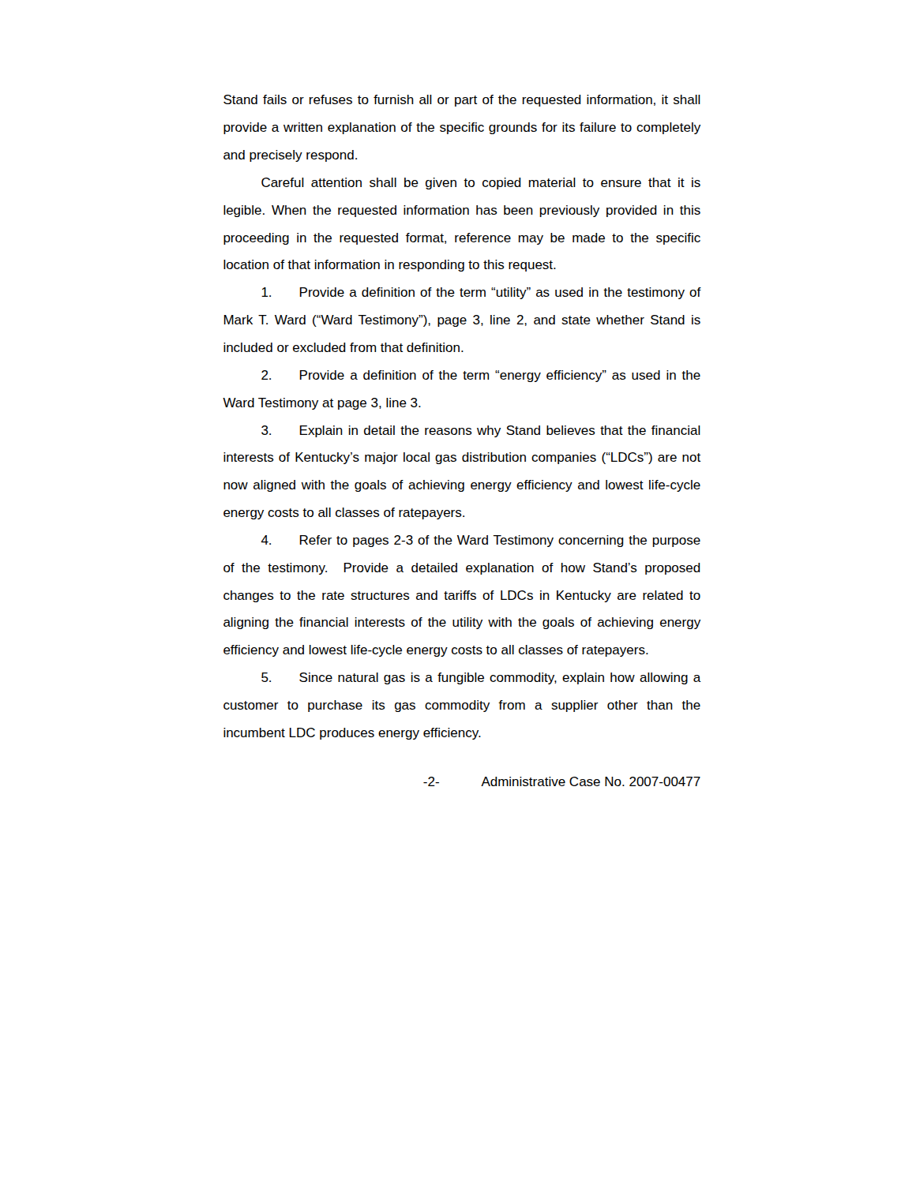Stand fails or refuses to furnish all or part of the requested information, it shall provide a written explanation of the specific grounds for its failure to completely and precisely respond.
Careful attention shall be given to copied material to ensure that it is legible. When the requested information has been previously provided in this proceeding in the requested format, reference may be made to the specific location of that information in responding to this request.
1.  Provide a definition of the term “utility” as used in the testimony of Mark T. Ward (“Ward Testimony”), page 3, line 2, and state whether Stand is included or excluded from that definition.
2.  Provide a definition of the term “energy efficiency” as used in the Ward Testimony at page 3, line 3.
3.  Explain in detail the reasons why Stand believes that the financial interests of Kentucky’s major local gas distribution companies (“LDCs”) are not now aligned with the goals of achieving energy efficiency and lowest life-cycle energy costs to all classes of ratepayers.
4.  Refer to pages 2-3 of the Ward Testimony concerning the purpose of the testimony. Provide a detailed explanation of how Stand’s proposed changes to the rate structures and tariffs of LDCs in Kentucky are related to aligning the financial interests of the utility with the goals of achieving energy efficiency and lowest life-cycle energy costs to all classes of ratepayers.
5.  Since natural gas is a fungible commodity, explain how allowing a customer to purchase its gas commodity from a supplier other than the incumbent LDC produces energy efficiency.
-2- Administrative Case No. 2007-00477